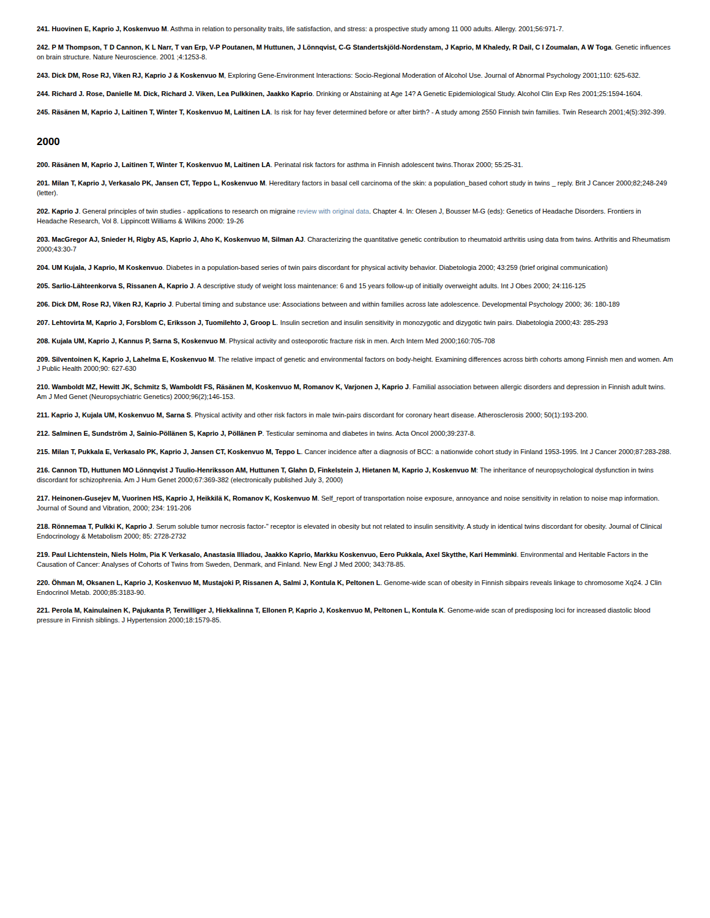241. Huovinen E, Kaprio J, Koskenvuo M. Asthma in relation to personality traits, life satisfaction, and stress: a prospective study among 11 000 adults. Allergy. 2001;56:971-7.
242. P M Thompson, T D Cannon, K L Narr, T van Erp, V-P Poutanen, M Huttunen, J Lönnqvist, C-G Standertskjöld-Nordenstam, J Kaprio, M Khaledy, R Dail, C I Zoumalan, A W Toga. Genetic influences on brain structure. Nature Neuroscience. 2001 ;4:1253-8.
243. Dick DM, Rose RJ, Viken RJ, Kaprio J & Koskenvuo M, Exploring Gene-Environment Interactions: Socio-Regional Moderation of Alcohol Use. Journal of Abnormal Psychology 2001;110: 625-632.
244. Richard J. Rose, Danielle M. Dick, Richard J. Viken, Lea Pulkkinen, Jaakko Kaprio. Drinking or Abstaining at Age 14? A Genetic Epidemiological Study. Alcohol Clin Exp Res 2001;25:1594-1604.
245. Räsänen M, Kaprio J, Laitinen T, Winter T, Koskenvuo M, Laitinen LA. Is risk for hay fever determined before or after birth? - A study among 2550 Finnish twin families. Twin Research 2001;4(5):392-399.
2000
200. Räsänen M, Kaprio J, Laitinen T, Winter T, Koskenvuo M, Laitinen LA. Perinatal risk factors for asthma in Finnish adolescent twins.Thorax 2000; 55:25-31.
201. Milan T, Kaprio J, Verkasalo PK, Jansen CT, Teppo L, Koskenvuo M. Hereditary factors in basal cell carcinoma of the skin: a population_based cohort study in twins _ reply. Brit J Cancer 2000;82;248-249 (letter).
202. Kaprio J. General principles of twin studies - applications to research on migraine review with original data. Chapter 4. In: Olesen J, Bousser M-G (eds): Genetics of Headache Disorders. Frontiers in Headache Research, Vol 8. Lippincott Williams & Wilkins 2000: 19-26
203. MacGregor AJ, Snieder H, Rigby AS, Kaprio J, Aho K, Koskenvuo M, Silman AJ. Characterizing the quantitative genetic contribution to rheumatoid arthritis using data from twins. Arthritis and Rheumatism 2000;43:30-7
204. UM Kujala, J Kaprio, M Koskenvuo. Diabetes in a population-based series of twin pairs discordant for physical activity behavior. Diabetologia 2000; 43:259 (brief original communication)
205. Sarlio-Lähteenkorva S, Rissanen A, Kaprio J. A descriptive study of weight loss maintenance: 6 and 15 years follow-up of initially overweight adults. Int J Obes 2000; 24:116-125
206. Dick DM, Rose RJ, Viken RJ, Kaprio J. Pubertal timing and substance use: Associations between and within families across late adolescence. Developmental Psychology 2000; 36: 180-189
207. Lehtovirta M, Kaprio J, Forsblom C, Eriksson J, Tuomilehto J, Groop L. Insulin secretion and insulin sensitivity in monozygotic and dizygotic twin pairs. Diabetologia 2000;43: 285-293
208. Kujala UM, Kaprio J, Kannus P, Sarna S, Koskenvuo M. Physical activity and osteoporotic fracture risk in men. Arch Intern Med 2000;160:705-708
209. Silventoinen K, Kaprio J, Lahelma E, Koskenvuo M. The relative impact of genetic and environmental factors on body-height. Examining differences across birth cohorts among Finnish men and women. Am J Public Health 2000;90: 627-630
210. Wamboldt MZ, Hewitt JK, Schmitz S, Wamboldt FS, Räsänen M, Koskenvuo M, Romanov K, Varjonen J, Kaprio J. Familial association between allergic disorders and depression in Finnish adult twins. Am J Med Genet (Neuropsychiatric Genetics) 2000;96(2);146-153.
211. Kaprio J, Kujala UM, Koskenvuo M, Sarna S. Physical activity and other risk factors in male twin-pairs discordant for coronary heart disease. Atherosclerosis 2000; 50(1):193-200.
212. Salminen E, Sundström J, Sainio-Pöllänen S, Kaprio J, Pöllänen P. Testicular seminoma and diabetes in twins. Acta Oncol 2000;39:237-8.
215. Milan T, Pukkala E, Verkasalo PK, Kaprio J, Jansen CT, Koskenvuo M, Teppo L. Cancer incidence after a diagnosis of BCC: a nationwide cohort study in Finland 1953-1995. Int J Cancer 2000;87:283-288.
216. Cannon TD, Huttunen MO Lönnqvist J Tuulio-Henriksson AM, Huttunen T, Glahn D, Finkelstein J, Hietanen M, Kaprio J, Koskenvuo M: The inheritance of neuropsychological dysfunction in twins discordant for schizophrenia. Am J Hum Genet 2000;67:369-382 (electronically published July 3, 2000)
217. Heinonen-Gusejev M, Vuorinen HS, Kaprio J, Heikkilä K, Romanov K, Koskenvuo M. Self_report of transportation noise exposure, annoyance and noise sensitivity in relation to noise map information. Journal of Sound and Vibration, 2000; 234: 191-206
218. Rönnemaa T, Pulkki K, Kaprio J. Serum soluble tumor necrosis factor-" receptor is elevated in obesity but not related to insulin sensitivity. A study in identical twins discordant for obesity. Journal of Clinical Endocrinology & Metabolism 2000; 85: 2728-2732
219. Paul Lichtenstein, Niels Holm, Pia K Verkasalo, Anastasia Illiadou, Jaakko Kaprio, Markku Koskenvuo, Eero Pukkala, Axel Skytthe, Kari Hemminki. Environmental and Heritable Factors in the Causation of Cancer: Analyses of Cohorts of Twins from Sweden, Denmark, and Finland. New Engl J Med 2000; 343:78-85.
220. Öhman M, Oksanen L, Kaprio J, Koskenvuo M, Mustajoki P, Rissanen A, Salmi J, Kontula K, Peltonen L. Genome-wide scan of obesity in Finnish sibpairs reveals linkage to chromosome Xq24. J Clin Endocrinol Metab. 2000;85:3183-90.
221. Perola M, Kainulainen K, Pajukanta P, Terwilliger J, Hiekkalinna T, Ellonen P, Kaprio J, Koskenvuo M, Peltonen L, Kontula K. Genome-wide scan of predisposing loci for increased diastolic blood pressure in Finnish siblings. J Hypertension 2000;18:1579-85.